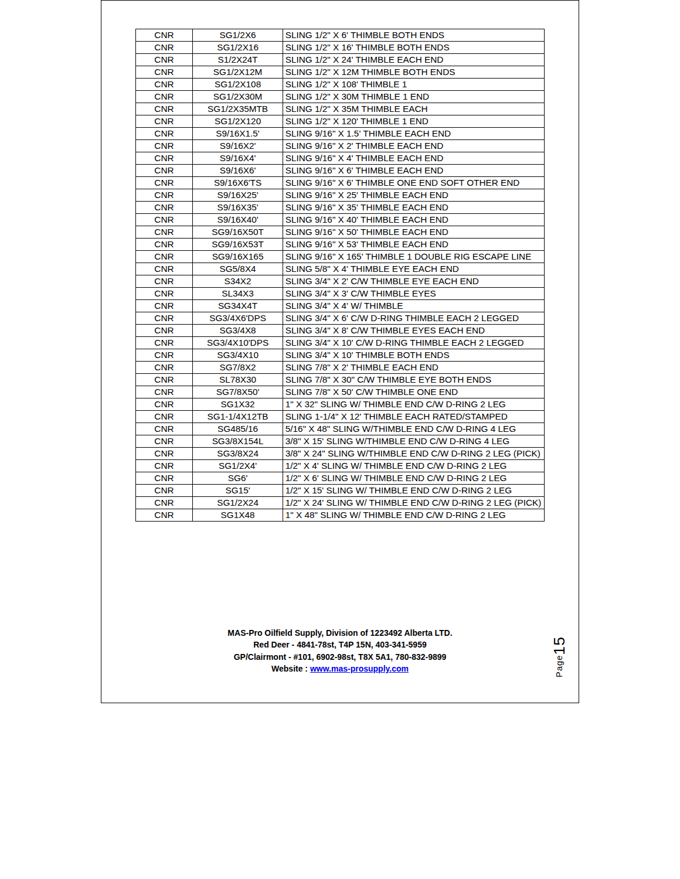| CNR | SG1/2X6 | SLING 1/2" X 6' THIMBLE BOTH ENDS |
| CNR | SG1/2X16 | SLING 1/2" X 16' THIMBLE BOTH ENDS |
| CNR | S1/2X24T | SLING 1/2" X 24' THIMBLE EACH END |
| CNR | SG1/2X12M | SLING 1/2" X 12M THIMBLE BOTH ENDS |
| CNR | SG1/2X108 | SLING 1/2" X 108' THIMBLE 1 |
| CNR | SG1/2X30M | SLING 1/2" X 30M THIMBLE 1 END |
| CNR | SG1/2X35MTB | SLING 1/2" X 35M THIMBLE EACH |
| CNR | SG1/2X120 | SLING 1/2" X 120' THIMBLE 1 END |
| CNR | S9/16X1.5' | SLING 9/16" X 1.5' THIMBLE EACH END |
| CNR | S9/16X2' | SLING 9/16" X 2' THIMBLE EACH END |
| CNR | S9/16X4' | SLING 9/16" X 4' THIMBLE EACH END |
| CNR | S9/16X6' | SLING 9/16" X 6' THIMBLE EACH END |
| CNR | S9/16X6'TS | SLING 9/16" X 6' THIMBLE ONE END SOFT OTHER END |
| CNR | S9/16X25' | SLING 9/16" X 25' THIMBLE EACH END |
| CNR | S9/16X35' | SLING 9/16" X 35' THIMBLE EACH END |
| CNR | S9/16X40' | SLING 9/16" X 40' THIMBLE EACH END |
| CNR | SG9/16X50T | SLING 9/16" X 50' THIMBLE EACH END |
| CNR | SG9/16X53T | SLING 9/16" X 53' THIMBLE EACH END |
| CNR | SG9/16X165 | SLING 9/16" X 165' THIMBLE 1 DOUBLE RIG ESCAPE LINE |
| CNR | SG5/8X4 | SLING 5/8" X 4' THIMBLE EYE EACH END |
| CNR | S34X2 | SLING 3/4" X 2' C/W THIMBLE EYE EACH END |
| CNR | SL34X3 | SLING 3/4" X 3' C/W THIMBLE EYES |
| CNR | SG34X4T | SLING 3/4" X 4' W/ THIMBLE |
| CNR | SG3/4X6'DPS | SLING 3/4" X 6' C/W D-RING THIMBLE EACH 2 LEGGED |
| CNR | SG3/4X8 | SLING 3/4" X 8' C/W THIMBLE EYES EACH END |
| CNR | SG3/4X10'DPS | SLING 3/4" X 10' C/W D-RING THIMBLE EACH 2 LEGGED |
| CNR | SG3/4X10 | SLING 3/4" X 10' THIMBLE BOTH ENDS |
| CNR | SG7/8X2 | SLING 7/8" X 2' THIMBLE EACH END |
| CNR | SL78X30 | SLING 7/8" X 30" C/W THIMBLE EYE BOTH ENDS |
| CNR | SG7/8X50' | SLING 7/8" X 50' C/W THIMBLE ONE END |
| CNR | SG1X32 | 1" X 32" SLING W/ THIMBLE END C/W D-RING 2 LEG |
| CNR | SG1-1/4X12TB | SLING 1-1/4" X 12' THIMBLE EACH RATED/STAMPED |
| CNR | SG485/16 | 5/16" X 48" SLING W/THIMBLE END C/W D-RING 4 LEG |
| CNR | SG3/8X154L | 3/8" X 15' SLING W/THIMBLE END C/W D-RING 4 LEG |
| CNR | SG3/8X24 | 3/8" X 24" SLING W/THIMBLE END C/W D-RING 2 LEG (PICK) |
| CNR | SG1/2X4' | 1/2" X 4' SLING W/ THIMBLE END C/W D-RING 2 LEG |
| CNR | SG6' | 1/2" X 6' SLING W/ THIMBLE END C/W D-RING 2 LEG |
| CNR | SG15' | 1/2" X 15' SLING W/ THIMBLE END C/W D-RING 2 LEG |
| CNR | SG1/2X24 | 1/2" X 24' SLING W/ THIMBLE END C/W D-RING 2 LEG (PICK) |
| CNR | SG1X48 | 1" X 48" SLING W/ THIMBLE END C/W D-RING 2 LEG |
MAS-Pro Oilfield Supply, Division of 1223492 Alberta LTD.
Red Deer - 4841-78st, T4P 15N, 403-341-5959
GP/Clairmont - #101, 6902-98st, T8X 5A1, 780-832-9899
Website : www.mas-prosupply.com
Page15